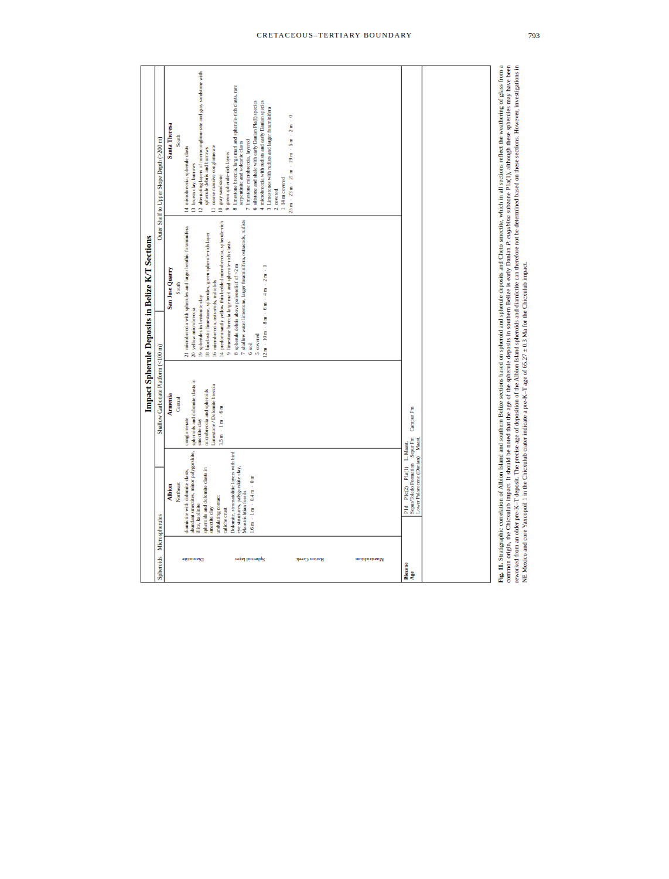Cretaceous–Tertiary Boundary 793
Impact Spherule Deposits in Belize K/T Sections
Spheroids Microspherules
Shallow Carbonate Platform (<100 m)
Outer Shelf to Upper Slope Depth (>200 m)
Diamictite Spheroid layer Barton Creek Maastrichtian
Albion
Northeast
diamictite with dolomite clasts, abundant smectites, minor palygorskite, illite, kaolinite
spheroids and dolomite clasts in smectite clay
undulating contact
caliche crust
Dolomite, stromatolitic layers with bird eye structures, palygorskite clay, Maastrichtian fossils
1.6 m · 1 m · 0.4 m · 0 m
Armenia
Central
conglomerate
spheroids and dolomite clasts in smectite clay
microbreccia and spheroids
Limestone / Dolomite breccia
3.5 m · 1 m · 6 m
San Jose Quarry
South
21 microbreccia with spherules and larger benthic foraminifera
20 yellow microbreccia
19 spherules in bentonite clay
18 bioclastic limestone, spherules, green spherule-rich layer
16 microbreccia, ostracods, miliolids
14 predominantly yellow thin bedded microbreccia, spherule-rich
9 limestone breccia large marl and spherule-rich clasts
8 spherule debris above paleorelief of >2 m
7 shallow water limestone, larger foraminifera, ostracods, rudists
6 soil
5 covered
12 m · 10 m · 8 m · 6 m · 4 m · 2 m · 0
Santa Theresa
South
14 microbreccia, spherule clasts
13 brown clay, burrows
12 alternating layers of microconglomerate and gray sandstone with spherule debris and burrows
11 coarse massive conglomerate
10 gray sandstone
9 green spherule-rich layers
8 limestone breccia, large marl and spherule-rich clasts, rare serpentinite and volcanic clasts
7 limestone microbreccia, layered
6 siltstone and shale with early Danian Pla(l) species
4 microbreccia with rudists and early Danian species
3 Limestones with rudists and larger foraminifera
2 covered
114 m covered
25 m · 23 m · 21 m · 19 m · 5 m · 2 m · 0
Biozone
Age
P1d P1c(2) P1a(1) L. Maast.
Sepur/Toledo Formation Sepur Fm Campur Fm
Lower Palaeocene (Danian) Maast.
Fig. 11. Stratigraphic correlation of Albion Island and southern Belize sections based on spheroid and spherule deposits and Cheto smectite, which in all sections reflect the weathering of glass from a common origin, the Chicxulub impact. It should be noted that the age of the spherule deposits in southern Belize is early Danian P. eugubina subzone P1a(1), although these spherules may have been reworked from an older pre-K–T deposit. The precise age of deposition of the Albion Island spheroids and diamictite can therefore not be determined based on these sections. However, investigations in NE Mexico and core Yaxcopoil 1 in the Chicxulub crater indicate a pre-K–T age of 65.27 ± 0.3 Ma for the Chicxulub impact.